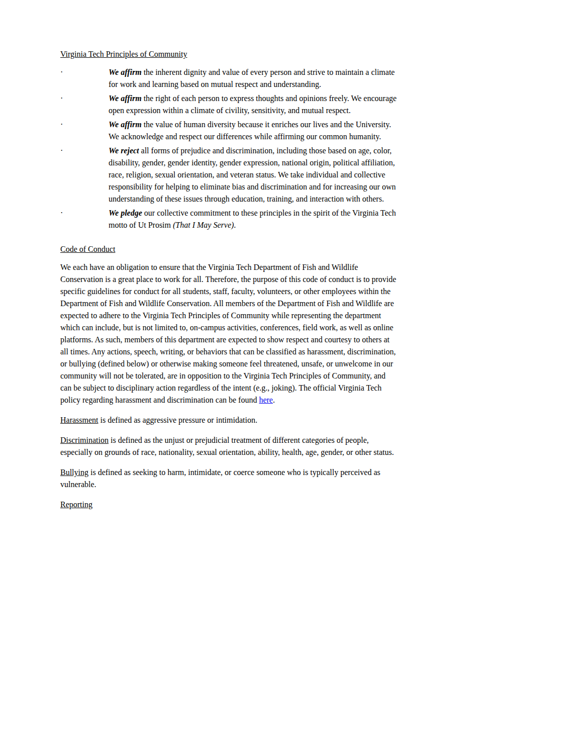Virginia Tech Principles of Community
·We affirm the inherent dignity and value of every person and strive to maintain a climate for work and learning based on mutual respect and understanding.
·We affirm the right of each person to express thoughts and opinions freely. We encourage open expression within a climate of civility, sensitivity, and mutual respect.
·We affirm the value of human diversity because it enriches our lives and the University. We acknowledge and respect our differences while affirming our common humanity.
·We reject all forms of prejudice and discrimination, including those based on age, color, disability, gender, gender identity, gender expression, national origin, political affiliation, race, religion, sexual orientation, and veteran status. We take individual and collective responsibility for helping to eliminate bias and discrimination and for increasing our own understanding of these issues through education, training, and interaction with others.
·We pledge our collective commitment to these principles in the spirit of the Virginia Tech motto of Ut Prosim (That I May Serve).
Code of Conduct
We each have an obligation to ensure that the Virginia Tech Department of Fish and Wildlife Conservation is a great place to work for all. Therefore, the purpose of this code of conduct is to provide specific guidelines for conduct for all students, staff, faculty, volunteers, or other employees within the Department of Fish and Wildlife Conservation. All members of the Department of Fish and Wildlife are expected to adhere to the Virginia Tech Principles of Community while representing the department which can include, but is not limited to, on-campus activities, conferences, field work, as well as online platforms. As such, members of this department are expected to show respect and courtesy to others at all times. Any actions, speech, writing, or behaviors that can be classified as harassment, discrimination, or bullying (defined below) or otherwise making someone feel threatened, unsafe, or unwelcome in our community will not be tolerated, are in opposition to the Virginia Tech Principles of Community, and can be subject to disciplinary action regardless of the intent (e.g., joking). The official Virginia Tech policy regarding harassment and discrimination can be found here.
Harassment is defined as aggressive pressure or intimidation.
Discrimination is defined as the unjust or prejudicial treatment of different categories of people, especially on grounds of race, nationality, sexual orientation, ability, health, age, gender, or other status.
Bullying is defined as seeking to harm, intimidate, or coerce someone who is typically perceived as vulnerable.
Reporting